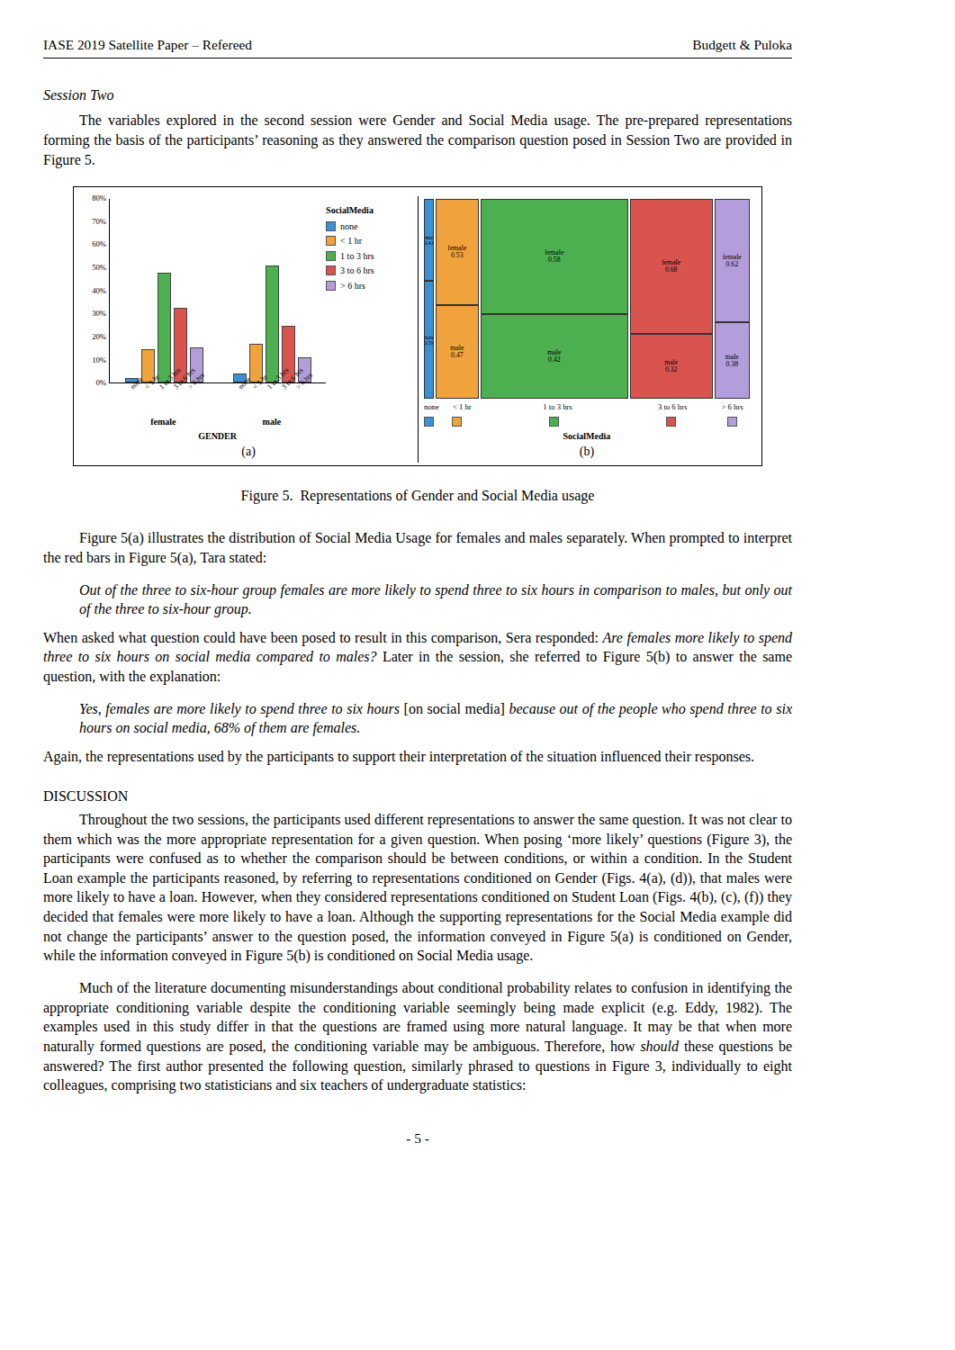IASE 2019 Satellite Paper – Refereed
Budgett & Puloka
Session Two
The variables explored in the second session were Gender and Social Media usage. The pre-prepared representations forming the basis of the participants’ reasoning as they answered the comparison question posed in Session Two are provided in Figure 5.
80% 70% 60% 50% 40% 30% 20% 10% 0%
none< 1 hr 1 to 3 hrs 3 to 6 hrs> 6 hrs
female
none< 1 hr 1 to 3 hrs 3 to 6 hrs> 6 hrs
male
GENDER
SocialMedia
none
< 1 hr
1 to 3 hrs
3 to 6 hrs
> 6 hrs
(a)
female
0.41
male
0.59
female
0.53
male
0.47
female
0.58
male
0.42
female
0.68
male
0.32
female
0.62
male
0.38
none
< 1 hr
1 to 3 hrs
3 to 6 hrs
> 6 hrs
SocialMedia
(b)
Figure 5. Representations of Gender and Social Media usage
Figure 5(a) illustrates the distribution of Social Media Usage for females and males separately. When prompted to interpret the red bars in Figure 5(a), Tara stated:
Out of the three to six-hour group females are more likely to spend three to six hours in comparison to males, but only out of the three to six-hour group.
When asked what question could have been posed to result in this comparison, Sera responded: Are females more likely to spend three to six hours on social media compared to males? Later in the session, she referred to Figure 5(b) to answer the same question, with the explanation:
Yes, females are more likely to spend three to six hours [on social media] because out of the people who spend three to six hours on social media, 68% of them are females.
Again, the representations used by the participants to support their interpretation of the situation influenced their responses.
DISCUSSION
Throughout the two sessions, the participants used different representations to answer the same question. It was not clear to them which was the more appropriate representation for a given question. When posing ‘more likely’ questions (Figure 3), the participants were confused as to whether the comparison should be between conditions, or within a condition. In the Student Loan example the participants reasoned, by referring to representations conditioned on Gender (Figs. 4(a), (d)), that males were more likely to have a loan. However, when they considered representations conditioned on Student Loan (Figs. 4(b), (c), (f)) they decided that females were more likely to have a loan. Although the supporting representations for the Social Media example did not change the participants’ answer to the question posed, the information conveyed in Figure 5(a) is conditioned on Gender, while the information conveyed in Figure 5(b) is conditioned on Social Media usage.
Much of the literature documenting misunderstandings about conditional probability relates to confusion in identifying the appropriate conditioning variable despite the conditioning variable seemingly being made explicit (e.g. Eddy, 1982). The examples used in this study differ in that the questions are framed using more natural language. It may be that when more naturally formed questions are posed, the conditioning variable may be ambiguous. Therefore, how should these questions be answered? The first author presented the following question, similarly phrased to questions in Figure 3, individually to eight colleagues, comprising two statisticians and six teachers of undergraduate statistics:
- 5 -